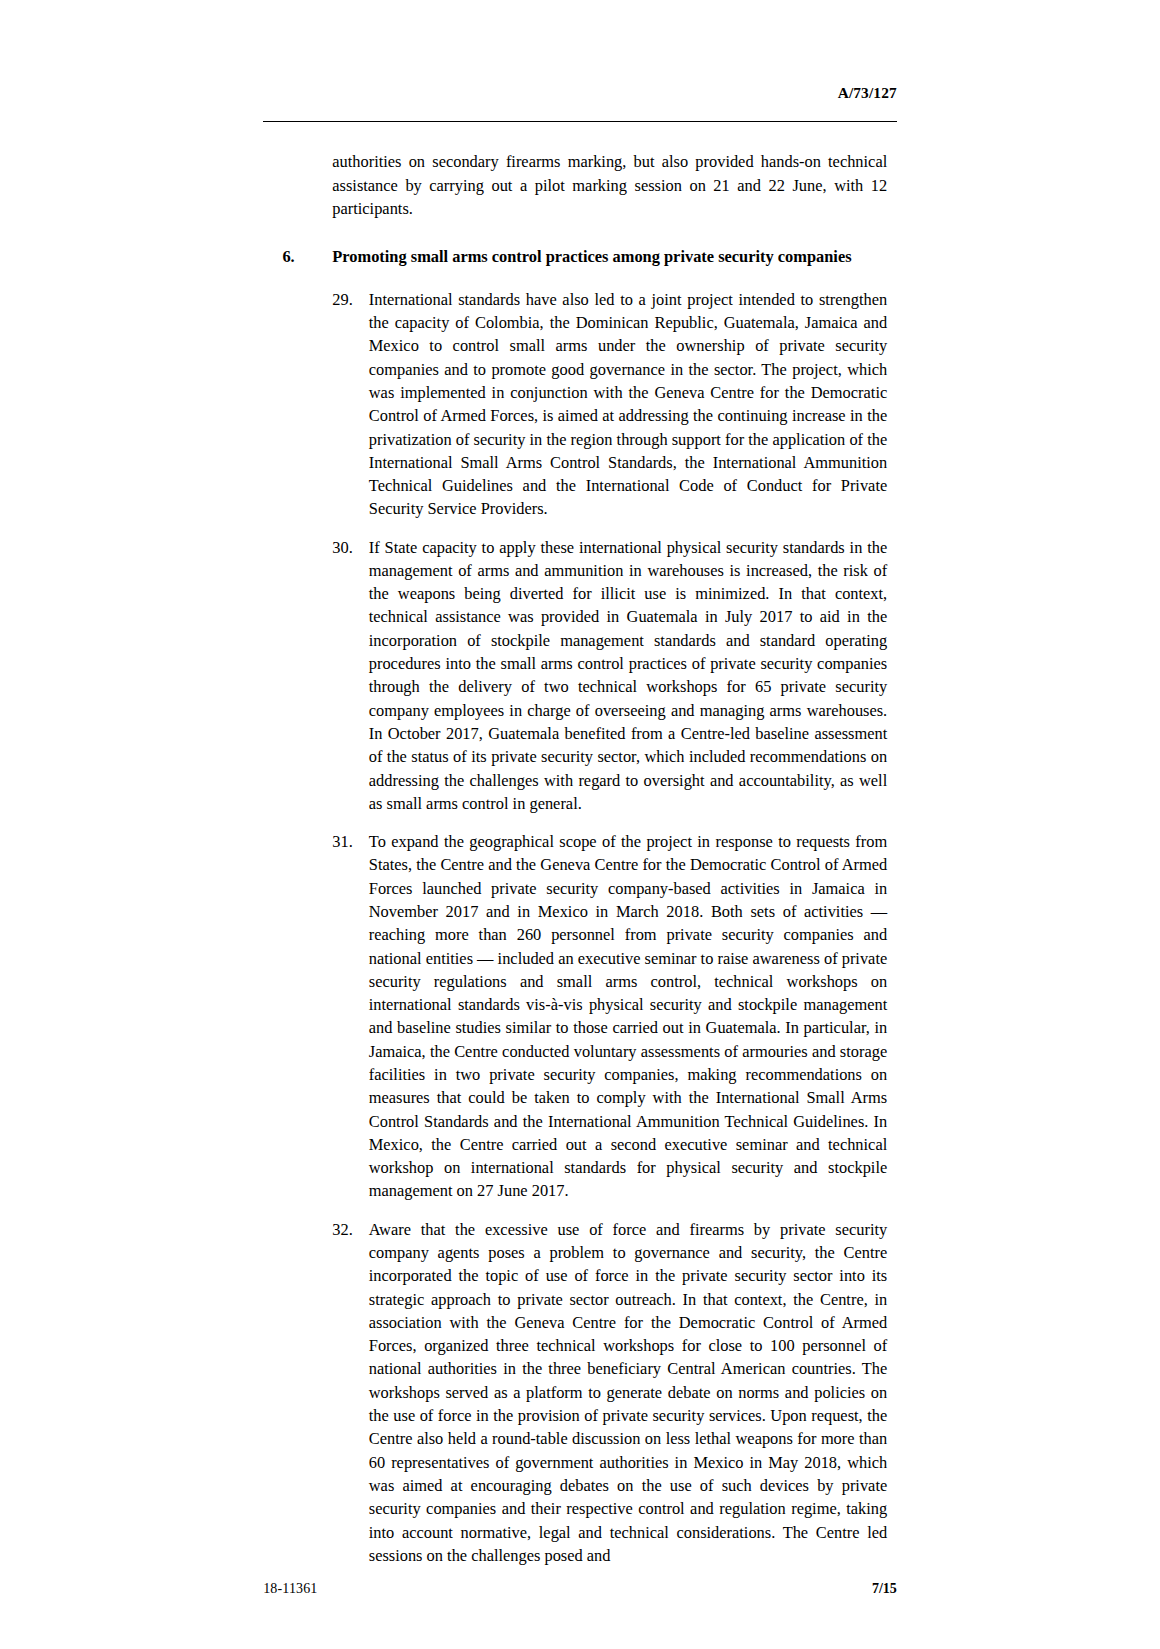A/73/127
authorities on secondary firearms marking, but also provided hands-on technical assistance by carrying out a pilot marking session on 21 and 22 June, with 12 participants.
6. Promoting small arms control practices among private security companies
29. International standards have also led to a joint project intended to strengthen the capacity of Colombia, the Dominican Republic, Guatemala, Jamaica and Mexico to control small arms under the ownership of private security companies and to promote good governance in the sector. The project, which was implemented in conjunction with the Geneva Centre for the Democratic Control of Armed Forces, is aimed at addressing the continuing increase in the privatization of security in the region through support for the application of the International Small Arms Control Standards, the International Ammunition Technical Guidelines and the International Code of Conduct for Private Security Service Providers.
30. If State capacity to apply these international physical security standards in the management of arms and ammunition in warehouses is increased, the risk of the weapons being diverted for illicit use is minimized. In that context, technical assistance was provided in Guatemala in July 2017 to aid in the incorporation of stockpile management standards and standard operating procedures into the small arms control practices of private security companies through the delivery of two technical workshops for 65 private security company employees in charge of overseeing and managing arms warehouses. In October 2017, Guatemala benefited from a Centre-led baseline assessment of the status of its private security sector, which included recommendations on addressing the challenges with regard to oversight and accountability, as well as small arms control in general.
31. To expand the geographical scope of the project in response to requests from States, the Centre and the Geneva Centre for the Democratic Control of Armed Forces launched private security company-based activities in Jamaica in November 2017 and in Mexico in March 2018. Both sets of activities — reaching more than 260 personnel from private security companies and national entities — included an executive seminar to raise awareness of private security regulations and small arms control, technical workshops on international standards vis-à-vis physical security and stockpile management and baseline studies similar to those carried out in Guatemala. In particular, in Jamaica, the Centre conducted voluntary assessments of armouries and storage facilities in two private security companies, making recommendations on measures that could be taken to comply with the International Small Arms Control Standards and the International Ammunition Technical Guidelines. In Mexico, the Centre carried out a second executive seminar and technical workshop on international standards for physical security and stockpile management on 27 June 2017.
32. Aware that the excessive use of force and firearms by private security company agents poses a problem to governance and security, the Centre incorporated the topic of use of force in the private security sector into its strategic approach to private sector outreach. In that context, the Centre, in association with the Geneva Centre for the Democratic Control of Armed Forces, organized three technical workshops for close to 100 personnel of national authorities in the three beneficiary Central American countries. The workshops served as a platform to generate debate on norms and policies on the use of force in the provision of private security services. Upon request, the Centre also held a round-table discussion on less lethal weapons for more than 60 representatives of government authorities in Mexico in May 2018, which was aimed at encouraging debates on the use of such devices by private security companies and their respective control and regulation regime, taking into account normative, legal and technical considerations. The Centre led sessions on the challenges posed and
18-11361 7/15